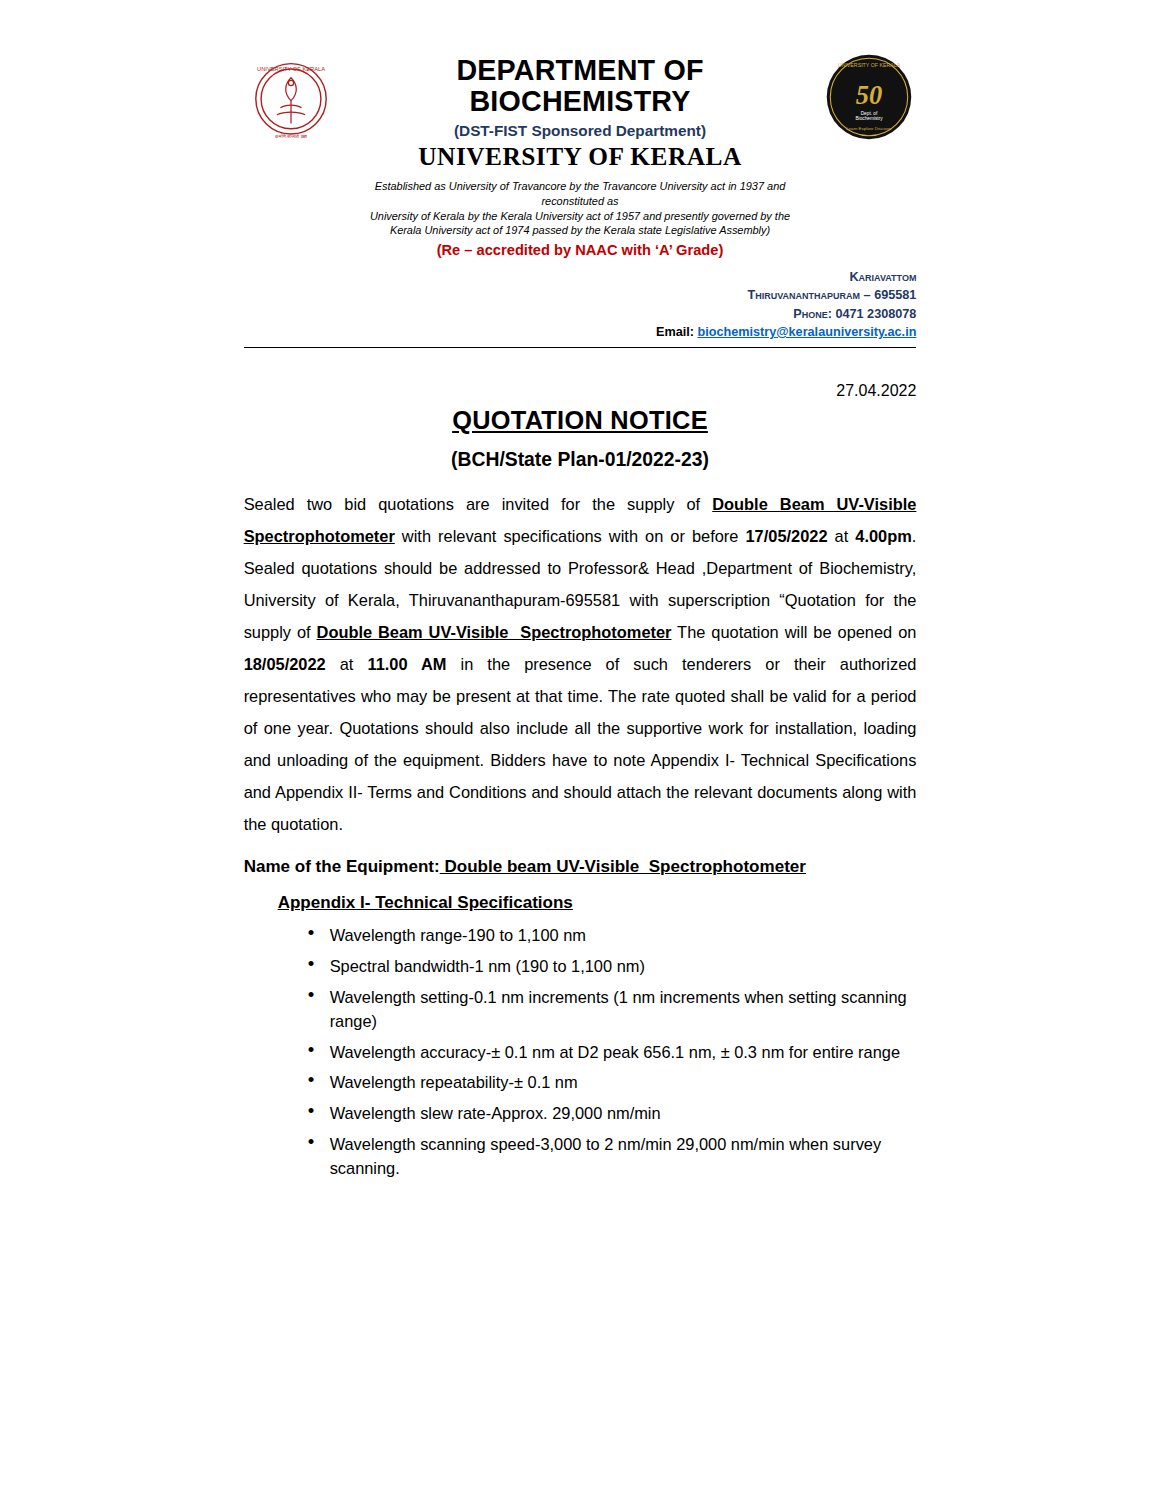UNIVERSITY OF KERALA कर्मणि व्यज्यते प्रज्ञा
DEPARTMENT OF BIOCHEMISTRY
(DST-FIST Sponsored Department)
UNIVERSITY OF KERALA
Established as University of Travancore by the Travancore University act in 1937 and reconstituted as
University of Kerala by the Kerala University act of 1957 and presently governed by the
Kerala University act of 1974 passed by the Kerala state Legislative Assembly)
(Re – accredited by NAAC with ‘A’ Grade)
UNIVERSITY OF KERALA 50 Dept. of Biochemistry Learn Explore Discover
Kariavattom
Thiruvananthapuram – 695581
Phone: 0471 2308078
Email: biochemistry@keralauniversity.ac.in
27.04.2022
QUOTATION NOTICE
(BCH/State Plan-01/2022-23)
Sealed two bid quotations are invited for the supply of Double Beam UV-Visible Spectrophotometer with relevant specifications with on or before 17/05/2022 at 4.00pm. Sealed quotations should be addressed to Professor& Head ,Department of Biochemistry, University of Kerala, Thiruvananthapuram-695581 with superscription “Quotation for the supply of Double Beam UV-Visible Spectrophotometer The quotation will be opened on 18/05/2022 at 11.00 AM in the presence of such tenderers or their authorized representatives who may be present at that time. The rate quoted shall be valid for a period of one year. Quotations should also include all the supportive work for installation, loading and unloading of the equipment. Bidders have to note Appendix I- Technical Specifications and Appendix II- Terms and Conditions and should attach the relevant documents along with the quotation.
Name of the Equipment: Double beam UV-Visible Spectrophotometer
Appendix I- Technical Specifications
Wavelength range-190 to 1,100 nm
Spectral bandwidth-1 nm (190 to 1,100 nm)
Wavelength setting-0.1 nm increments (1 nm increments when setting scanning range)
Wavelength accuracy-± 0.1 nm at D2 peak 656.1 nm, ± 0.3 nm for entire range
Wavelength repeatability-± 0.1 nm
Wavelength slew rate-Approx. 29,000 nm/min
Wavelength scanning speed-3,000 to 2 nm/min 29,000 nm/min when survey scanning.